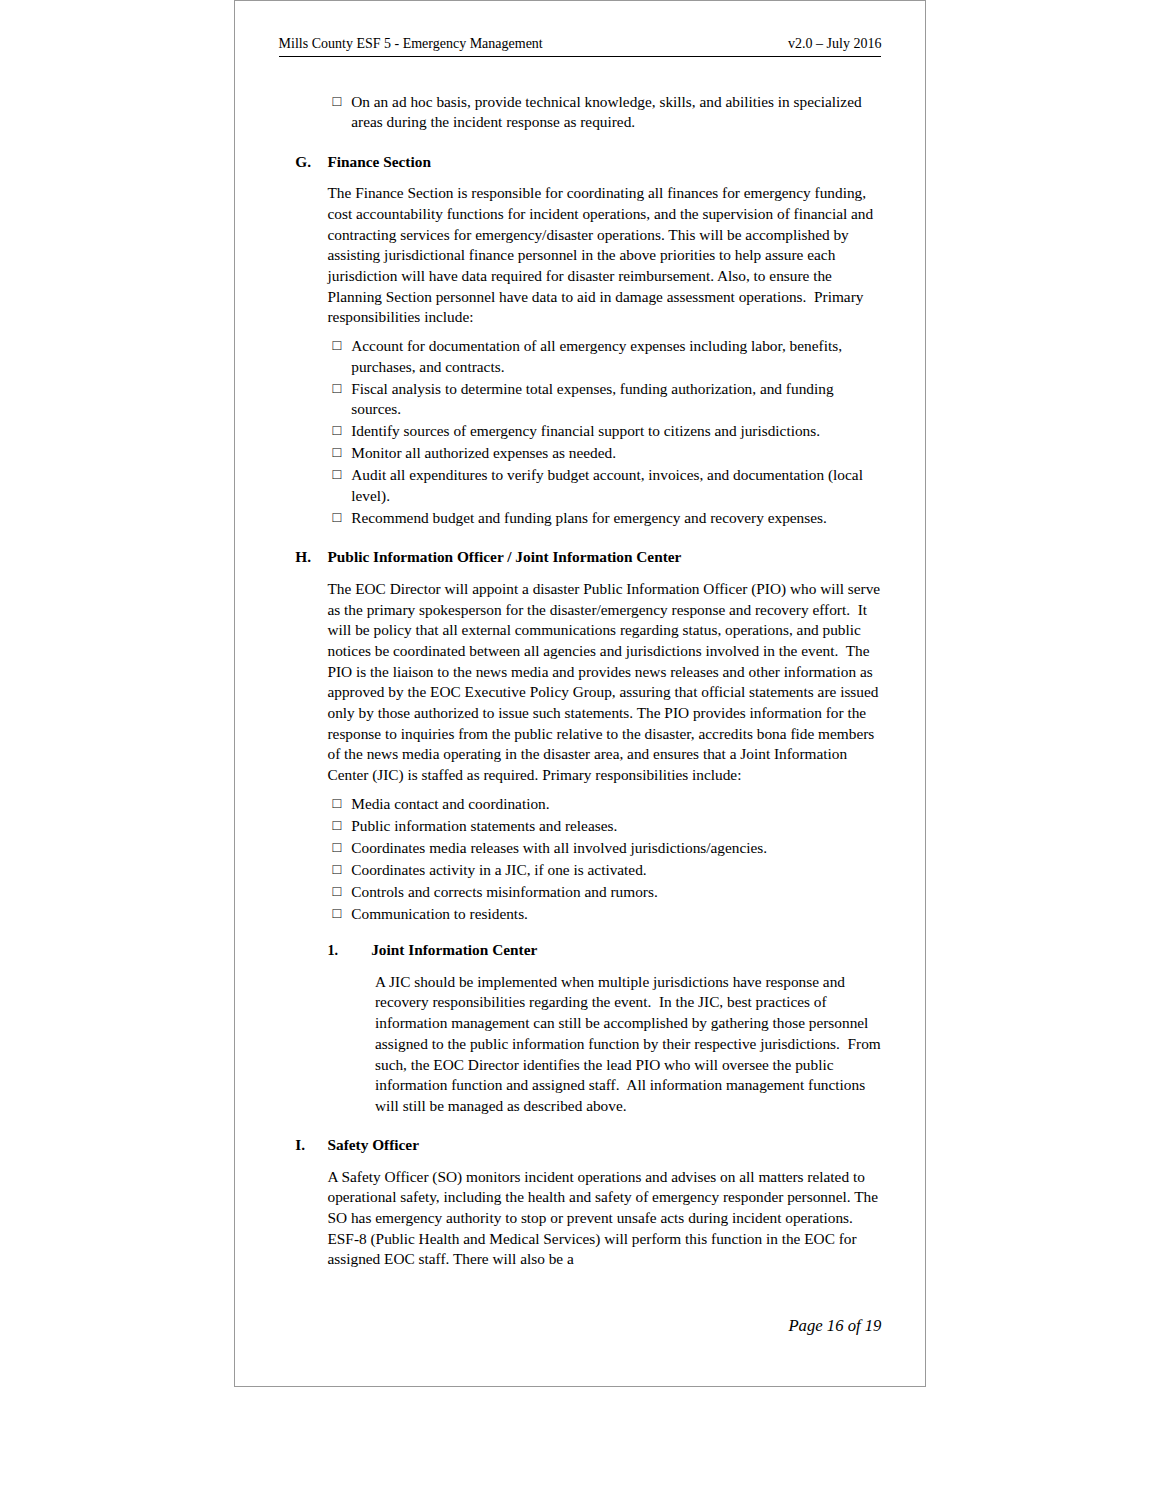Mills County ESF 5 - Emergency Management v2.0 – July 2016
On an ad hoc basis, provide technical knowledge, skills, and abilities in specialized areas during the incident response as required.
G. Finance Section
The Finance Section is responsible for coordinating all finances for emergency funding, cost accountability functions for incident operations, and the supervision of financial and contracting services for emergency/disaster operations. This will be accomplished by assisting jurisdictional finance personnel in the above priorities to help assure each jurisdiction will have data required for disaster reimbursement. Also, to ensure the Planning Section personnel have data to aid in damage assessment operations. Primary responsibilities include:
Account for documentation of all emergency expenses including labor, benefits, purchases, and contracts.
Fiscal analysis to determine total expenses, funding authorization, and funding sources.
Identify sources of emergency financial support to citizens and jurisdictions.
Monitor all authorized expenses as needed.
Audit all expenditures to verify budget account, invoices, and documentation (local level).
Recommend budget and funding plans for emergency and recovery expenses.
H. Public Information Officer / Joint Information Center
The EOC Director will appoint a disaster Public Information Officer (PIO) who will serve as the primary spokesperson for the disaster/emergency response and recovery effort. It will be policy that all external communications regarding status, operations, and public notices be coordinated between all agencies and jurisdictions involved in the event. The PIO is the liaison to the news media and provides news releases and other information as approved by the EOC Executive Policy Group, assuring that official statements are issued only by those authorized to issue such statements. The PIO provides information for the response to inquiries from the public relative to the disaster, accredits bona fide members of the news media operating in the disaster area, and ensures that a Joint Information Center (JIC) is staffed as required. Primary responsibilities include:
Media contact and coordination.
Public information statements and releases.
Coordinates media releases with all involved jurisdictions/agencies.
Coordinates activity in a JIC, if one is activated.
Controls and corrects misinformation and rumors.
Communication to residents.
1. Joint Information Center
A JIC should be implemented when multiple jurisdictions have response and recovery responsibilities regarding the event. In the JIC, best practices of information management can still be accomplished by gathering those personnel assigned to the public information function by their respective jurisdictions. From such, the EOC Director identifies the lead PIO who will oversee the public information function and assigned staff. All information management functions will still be managed as described above.
I. Safety Officer
A Safety Officer (SO) monitors incident operations and advises on all matters related to operational safety, including the health and safety of emergency responder personnel. The SO has emergency authority to stop or prevent unsafe acts during incident operations. ESF-8 (Public Health and Medical Services) will perform this function in the EOC for assigned EOC staff. There will also be a
Page 16 of 19